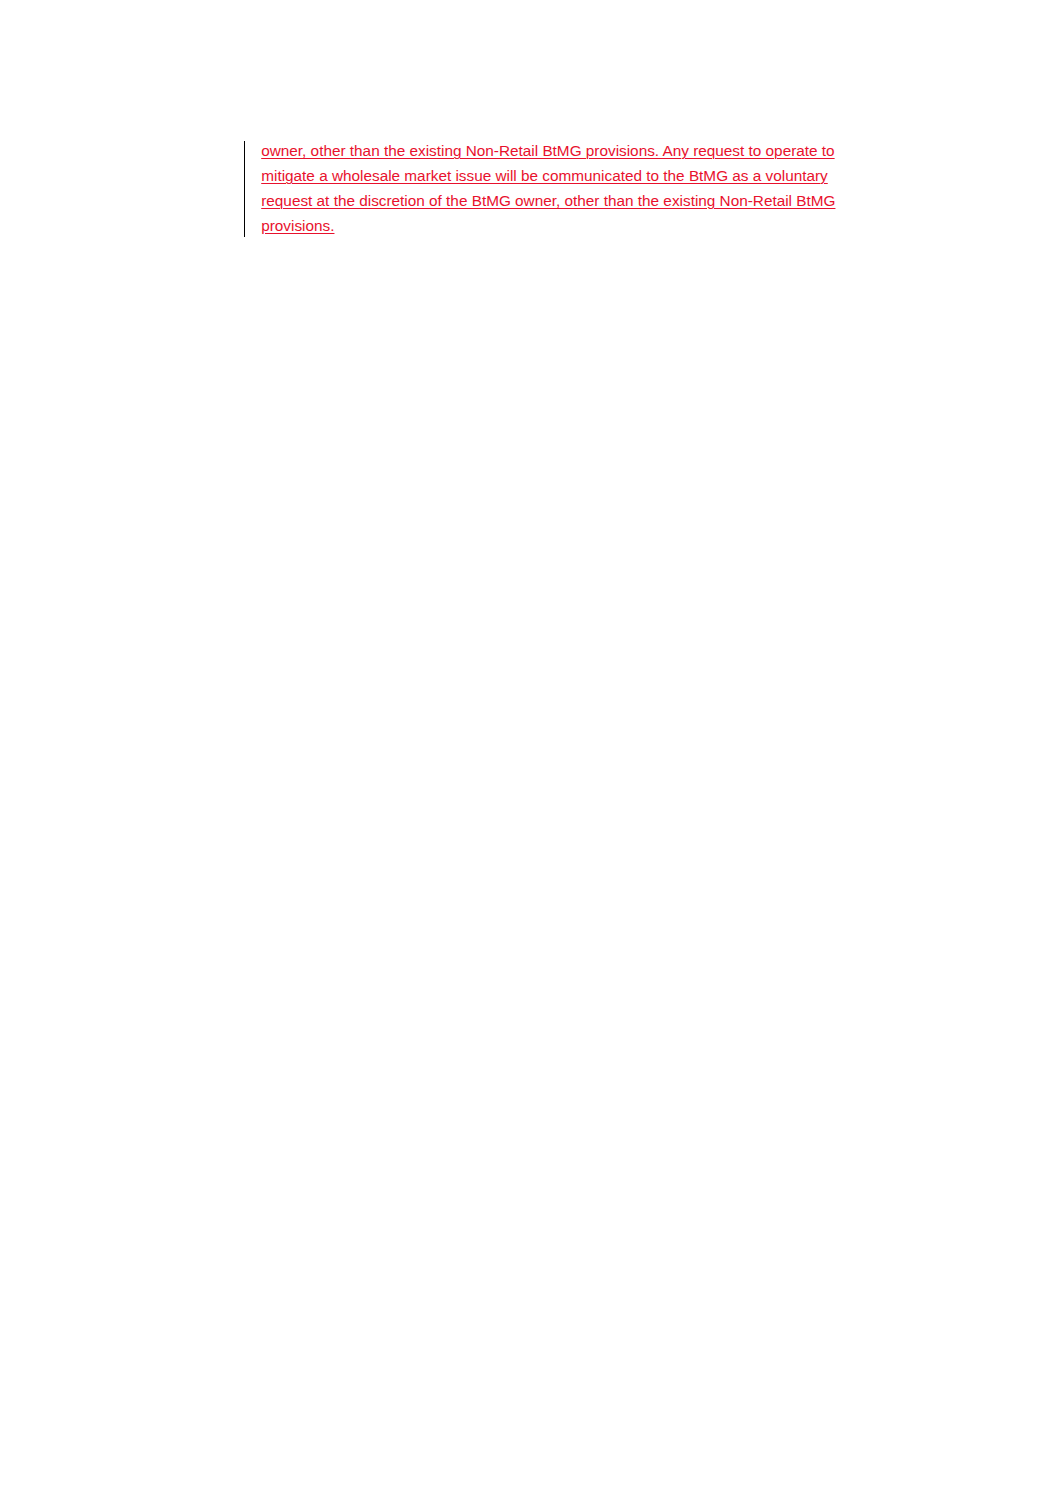owner, other than the existing Non-Retail BtMG provisions. Any request to operate to mitigate a wholesale market issue will be communicated to the BtMG as a voluntary request at the discretion of the BtMG owner, other than the existing Non-Retail BtMG provisions.